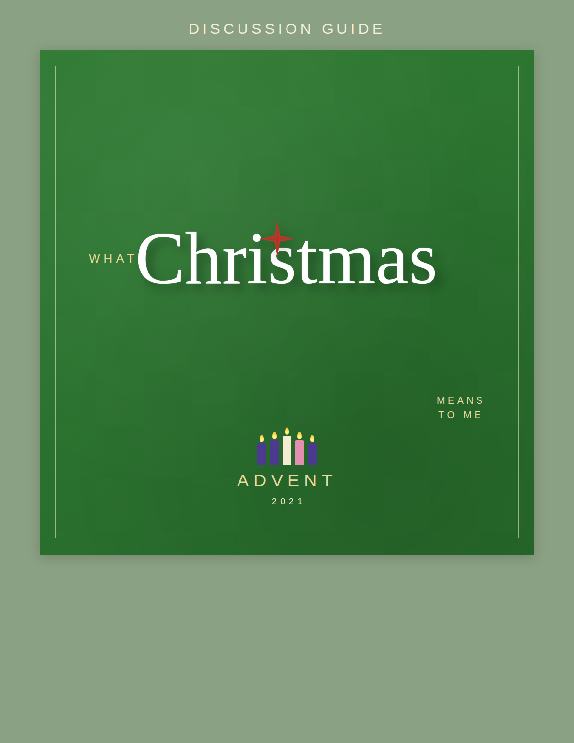Discussion Guide
What Christmas Means To Me
Advent
2021